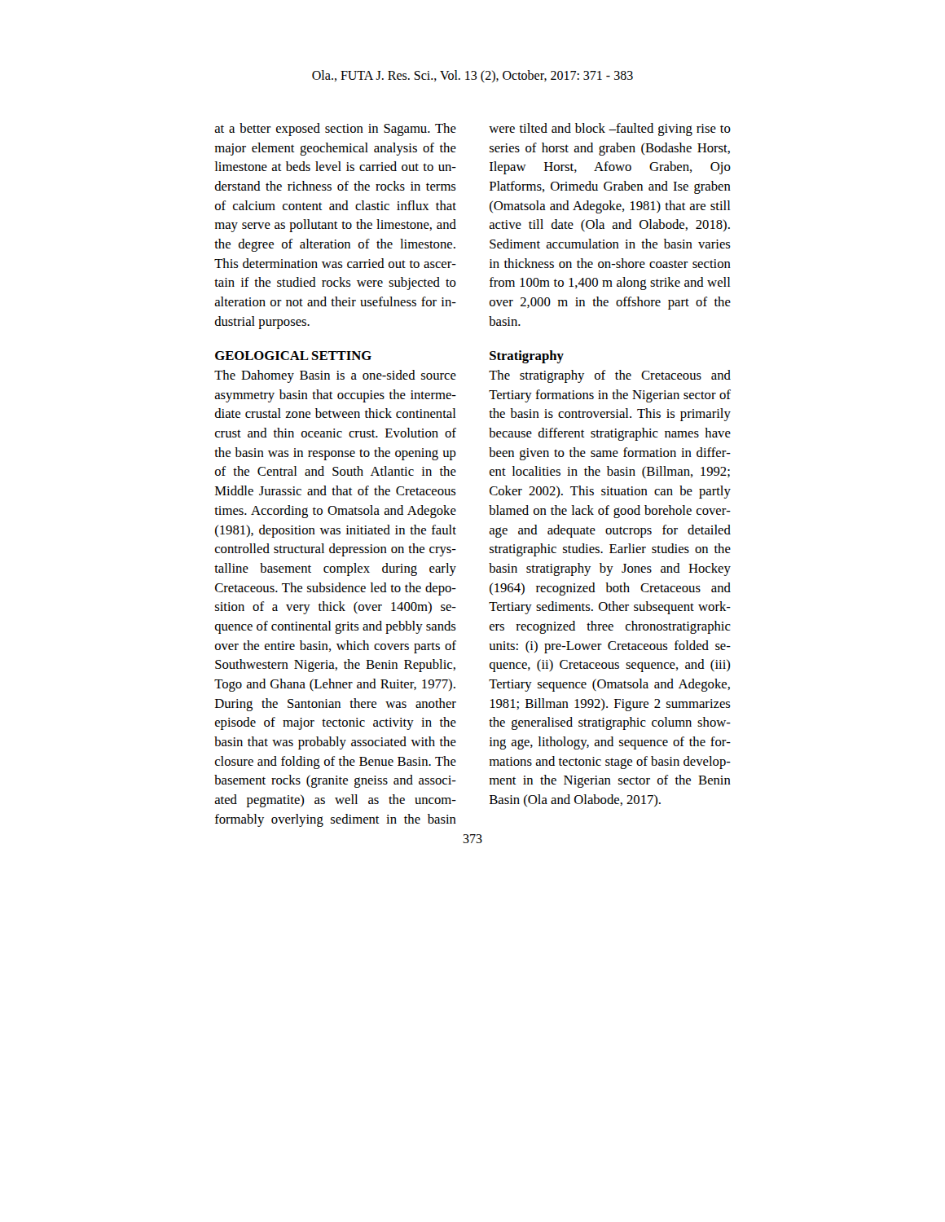Ola., FUTA J. Res. Sci., Vol. 13 (2), October, 2017: 371 - 383
at a better exposed section in Sagamu. The major element geochemical analysis of the limestone at beds level is carried out to understand the richness of the rocks in terms of calcium content and clastic influx that may serve as pollutant to the limestone, and the degree of alteration of the limestone. This determination was carried out to ascertain if the studied rocks were subjected to alteration or not and their usefulness for industrial purposes.
GEOLOGICAL SETTING
The Dahomey Basin is a one-sided source asymmetry basin that occupies the intermediate crustal zone between thick continental crust and thin oceanic crust. Evolution of the basin was in response to the opening up of the Central and South Atlantic in the Middle Jurassic and that of the Cretaceous times. According to Omatsola and Adegoke (1981), deposition was initiated in the fault controlled structural depression on the crystalline basement complex during early Cretaceous. The subsidence led to the deposition of a very thick (over 1400m) sequence of continental grits and pebbly sands over the entire basin, which covers parts of Southwestern Nigeria, the Benin Republic, Togo and Ghana (Lehner and Ruiter, 1977). During the Santonian there was another episode of major tectonic activity in the basin that was probably associated with the closure and folding of the Benue Basin. The basement rocks (granite gneiss and associated pegmatite) as well as the uncomformably overlying sediment in the basin were tilted and block –faulted giving rise to series of horst and graben (Bodashe Horst, Ilepaw Horst, Afowo Graben, Ojo Platforms, Orimedu Graben and Ise graben (Omatsola and Adegoke, 1981) that are still active till date (Ola and Olabode, 2018). Sediment accumulation in the basin varies in thickness on the on-shore coaster section from 100m to 1,400 m along strike and well over 2,000 m in the offshore part of the basin.
Stratigraphy
The stratigraphy of the Cretaceous and Tertiary formations in the Nigerian sector of the basin is controversial. This is primarily because different stratigraphic names have been given to the same formation in different localities in the basin (Billman, 1992; Coker 2002). This situation can be partly blamed on the lack of good borehole coverage and adequate outcrops for detailed stratigraphic studies. Earlier studies on the basin stratigraphy by Jones and Hockey (1964) recognized both Cretaceous and Tertiary sediments. Other subsequent workers recognized three chronostratigraphic units: (i) pre-Lower Cretaceous folded sequence, (ii) Cretaceous sequence, and (iii) Tertiary sequence (Omatsola and Adegoke, 1981; Billman 1992). Figure 2 summarizes the generalised stratigraphic column showing age, lithology, and sequence of the formations and tectonic stage of basin development in the Nigerian sector of the Benin Basin (Ola and Olabode, 2017).
373